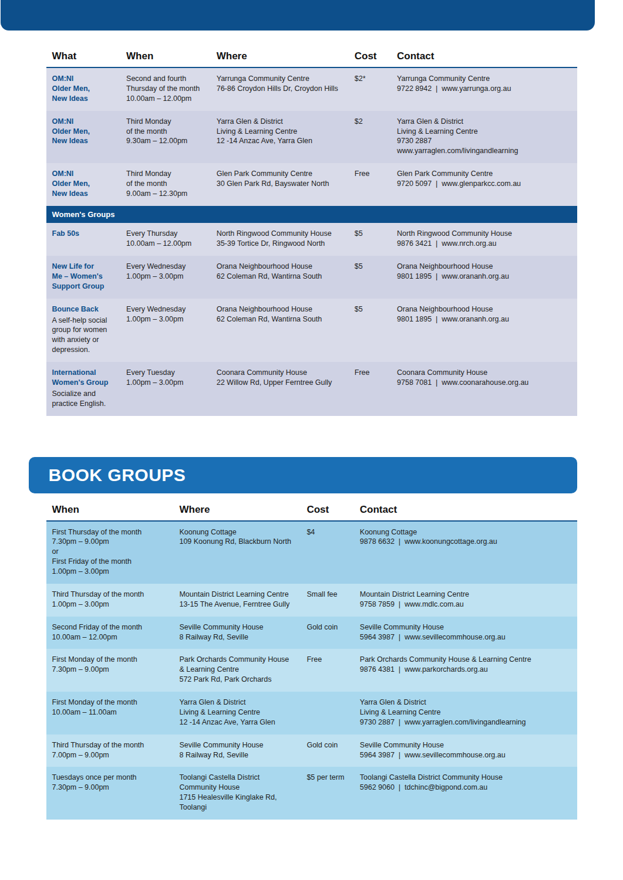| What | When | Where | Cost | Contact |
| --- | --- | --- | --- | --- |
| OM:NI Older Men, New Ideas | Second and fourth Thursday of the month 10.00am – 12.00pm | Yarrunga Community Centre 76-86 Croydon Hills Dr, Croydon Hills | $2* | Yarrunga Community Centre 9722 8942 / www.yarrunga.org.au |
| OM:NI Older Men, New Ideas | Third Monday of the month 9.30am – 12.00pm | Yarra Glen & District Living & Learning Centre 12 -14 Anzac Ave, Yarra Glen | $2 | Yarra Glen & District Living & Learning Centre 9730 2887 www.yarraglen.com/livingandlearning |
| OM:NI Older Men, New Ideas | Third Monday of the month 9.00am – 12.30pm | Glen Park Community Centre 30 Glen Park Rd, Bayswater North | Free | Glen Park Community Centre 9720 5097 / www.glenparkcc.com.au |
| Women's Groups |
| Fab 50s | Every Thursday 10.00am – 12.00pm | North Ringwood Community House 35-39 Tortice Dr, Ringwood North | $5 | North Ringwood Community House 9876 3421 / www.nrch.org.au |
| New Life for Me – Women's Support Group | Every Wednesday 1.00pm – 3.00pm | Orana Neighbourhood House 62 Coleman Rd, Wantirna South | $5 | Orana Neighbourhood House 9801 1895 / www.orananh.org.au |
| Bounce Back A self-help social group for women with anxiety or depression. | Every Wednesday 1.00pm – 3.00pm | Orana Neighbourhood House 62 Coleman Rd, Wantirna South | $5 | Orana Neighbourhood House 9801 1895 / www.orananh.org.au |
| International Women's Group Socialize and practice English. | Every Tuesday 1.00pm – 3.00pm | Coonara Community House 22 Willow Rd, Upper Ferntree Gully | Free | Coonara Community House 9758 7081 / www.coonarahouse.org.au |
BOOK GROUPS
| When | Where | Cost | Contact |
| --- | --- | --- | --- |
| First Thursday of the month 7.30pm – 9.00pm or First Friday of the month 1.00pm – 3.00pm | Koonung Cottage 109 Koonung Rd, Blackburn North | $4 | Koonung Cottage 9878 6632 / www.koonungcottage.org.au |
| Third Thursday of the month 1.00pm – 3.00pm | Mountain District Learning Centre 13-15 The Avenue, Ferntree Gully | Small fee | Mountain District Learning Centre 9758 7859 / www.mdlc.com.au |
| Second Friday of the month 10.00am – 12.00pm | Seville Community House 8 Railway Rd, Seville | Gold coin | Seville Community House 5964 3987 / www.sevillecommhouse.org.au |
| First Monday of the month 7.30pm – 9.00pm | Park Orchards Community House & Learning Centre 572 Park Rd, Park Orchards | Free | Park Orchards Community House & Learning Centre 9876 4381 / www.parkorchards.org.au |
| First Monday of the month 10.00am – 11.00am | Yarra Glen & District Living & Learning Centre 12 -14 Anzac Ave, Yarra Glen | | Yarra Glen & District Living & Learning Centre 9730 2887 / www.yarraglen.com/livingandlearning |
| Third Thursday of the month 7.00pm – 9.00pm | Seville Community House 8 Railway Rd, Seville | Gold coin | Seville Community House 5964 3987 / www.sevillecommhouse.org.au |
| Tuesdays once per month 7.30pm – 9.00pm | Toolangi Castella District Community House 1715 Healesville Kinglake Rd, Toolangi | $5 per term | Toolangi Castella District Community House 5962 9060 / tdchinc@bigpond.com.au |